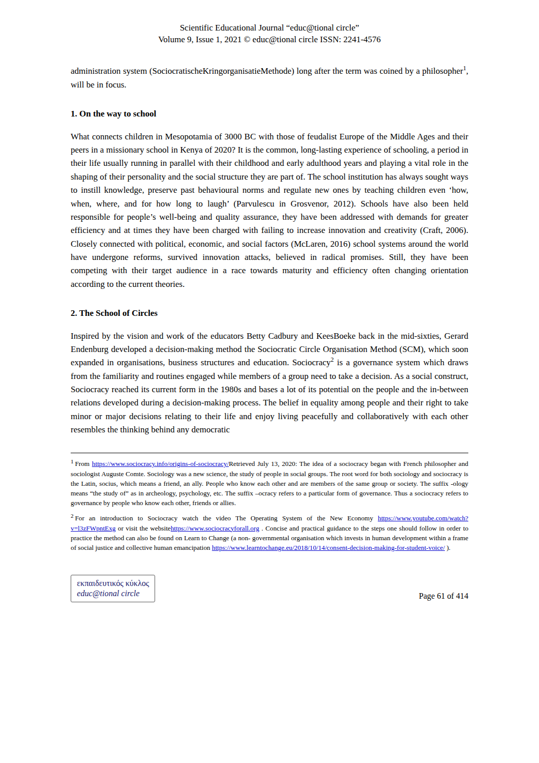Scientific Educational Journal “educ@tional circle”
Volume 9, Issue 1, 2021 © educ@tional circle ISSN: 2241-4576
administration system (SociocratischeKringorganisatieMethode) long after the term was coined by a philosopher1, will be in focus.
1. On the way to school
What connects children in Mesopotamia of 3000 BC with those of feudalist Europe of the Middle Ages and their peers in a missionary school in Kenya of 2020? It is the common, long-lasting experience of schooling, a period in their life usually running in parallel with their childhood and early adulthood years and playing a vital role in the shaping of their personality and the social structure they are part of. The school institution has always sought ways to instill knowledge, preserve past behavioural norms and regulate new ones by teaching children even ‘how, when, where, and for how long to laugh’ (Parvulescu in Grosvenor, 2012). Schools have also been held responsible for people’s well-being and quality assurance, they have been addressed with demands for greater efficiency and at times they have been charged with failing to increase innovation and creativity (Craft, 2006). Closely connected with political, economic, and social factors (McLaren, 2016) school systems around the world have undergone reforms, survived innovation attacks, believed in radical promises. Still, they have been competing with their target audience in a race towards maturity and efficiency often changing orientation according to the current theories.
2. The School of Circles
Inspired by the vision and work of the educators Betty Cadbury and KeesBoeke back in the mid-sixties, Gerard Endenburg developed a decision-making method the Sociocratic Circle Organisation Method (SCM), which soon expanded in organisations, business structures and education. Sociocracy2 is a governance system which draws from the familiarity and routines engaged while members of a group need to take a decision. As a social construct, Sociocracy reached its current form in the 1980s and bases a lot of its potential on the people and the in-between relations developed during a decision-making process. The belief in equality among people and their right to take minor or major decisions relating to their life and enjoy living peacefully and collaboratively with each other resembles the thinking behind any democratic
1 From https://www.sociocracy.info/origins-of-sociocracy/Retrieved July 13, 2020: The idea of a sociocracy began with French philosopher and sociologist Auguste Comte. Sociology was a new science, the study of people in social groups. The root word for both sociology and sociocracy is the Latin, socius, which means a friend, an ally. People who know each other and are members of the same group or society. The suffix -ology means “the study of” as in archeology, psychology, etc. The suffix –ocracy refers to a particular form of governance. Thus a sociocracy refers to governance by people who know each other, friends or allies.
2 For an introduction to Sociocracy watch the video The Operating System of the New Economy https://www.youtube.com/watch?v=l3zFWpntExg or visit the websitehttps://www.sociocracyforall.org . Concise and practical guidance to the steps one should follow in order to practice the method can also be found on Learn to Change (a non- governmental organisation which invests in human development within a frame of social justice and collective human emancipation https://www.learntochange.eu/2018/10/14/consent-decision-making-for-student-voice/ ).
εκπαιδευτικός κύκλος educ@tional circle
Page 61 of 414